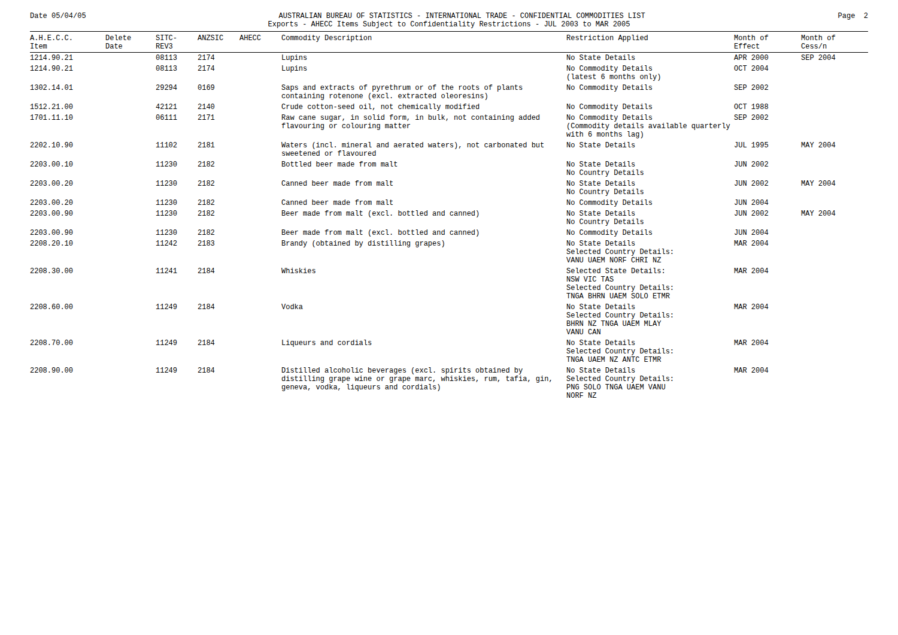Date 05/04/05 AUSTRALIAN BUREAU OF STATISTICS - INTERNATIONAL TRADE - CONFIDENTIAL COMMODITIES LIST Page 2
Exports - AHECC Items Subject to Confidentiality Restrictions - JUL 2003 to MAR 2005
| A.H.E.C.C. Item | Delete Date | SITC- REV3 | ANZSIC | AHECC | Commodity Description | Restriction Applied | Month of Effect | Month of Cess/n |
| --- | --- | --- | --- | --- | --- | --- | --- | --- |
| 1214.90.21 | | 08113 | 2174 | | Lupins | No State Details | APR 2000 | SEP 2004 |
| 1214.90.21 | | 08113 | 2174 | | Lupins | No Commodity Details (latest 6 months only) | OCT 2004 | |
| 1302.14.01 | | 29294 | 0169 | | Saps and extracts of pyrethrum or of the roots of plants containing rotenone (excl. extracted oleoresins) | No Commodity Details | SEP 2002 | |
| 1512.21.00 | | 42121 | 2140 | | Crude cotton-seed oil, not chemically modified | No Commodity Details | OCT 1988 | |
| 1701.11.10 | | 06111 | 2171 | | Raw cane sugar, in solid form, in bulk, not containing added flavouring or colouring matter | No Commodity Details (Commodity details available quarterly with 6 months lag) | SEP 2002 | |
| 2202.10.90 | | 11102 | 2181 | | Waters (incl. mineral and aerated waters), not carbonated but sweetened or flavoured | No State Details | JUL 1995 | MAY 2004 |
| 2203.00.10 | | 11230 | 2182 | | Bottled beer made from malt | No State Details No Country Details | JUN 2002 | |
| 2203.00.20 | | 11230 | 2182 | | Canned beer made from malt | No State Details No Country Details | JUN 2002 | MAY 2004 |
| 2203.00.20 | | 11230 | 2182 | | Canned beer made from malt | No Commodity Details | JUN 2004 | |
| 2203.00.90 | | 11230 | 2182 | | Beer made from malt (excl. bottled and canned) | No State Details No Country Details | JUN 2002 | MAY 2004 |
| 2203.00.90 | | 11230 | 2182 | | Beer made from malt (excl. bottled and canned) | No Commodity Details | JUN 2004 | |
| 2208.20.10 | | 11242 | 2183 | | Brandy (obtained by distilling grapes) | No State Details Selected Country Details: VANU UAEM NORF CHRI NZ | MAR 2004 | |
| 2208.30.00 | | 11241 | 2184 | | Whiskies | Selected State Details: NSW VIC TAS Selected Country Details: TNGA BHRN UAEM SOLO ETMR | MAR 2004 | |
| 2208.60.00 | | 11249 | 2184 | | Vodka | No State Details Selected Country Details: BHRN NZ TNGA UAEM MLAY VANU CAN | MAR 2004 | |
| 2208.70.00 | | 11249 | 2184 | | Liqueurs and cordials | No State Details Selected Country Details: TNGA UAEM NZ ANTC ETMR | MAR 2004 | |
| 2208.90.00 | | 11249 | 2184 | | Distilled alcoholic beverages (excl. spirits obtained by distilling grape wine or grape marc, whiskies, rum, tafia, gin, geneva, vodka, liqueurs and cordials) | No State Details Selected Country Details: PNG SOLO TNGA UAEM VANU NORF NZ | MAR 2004 | |